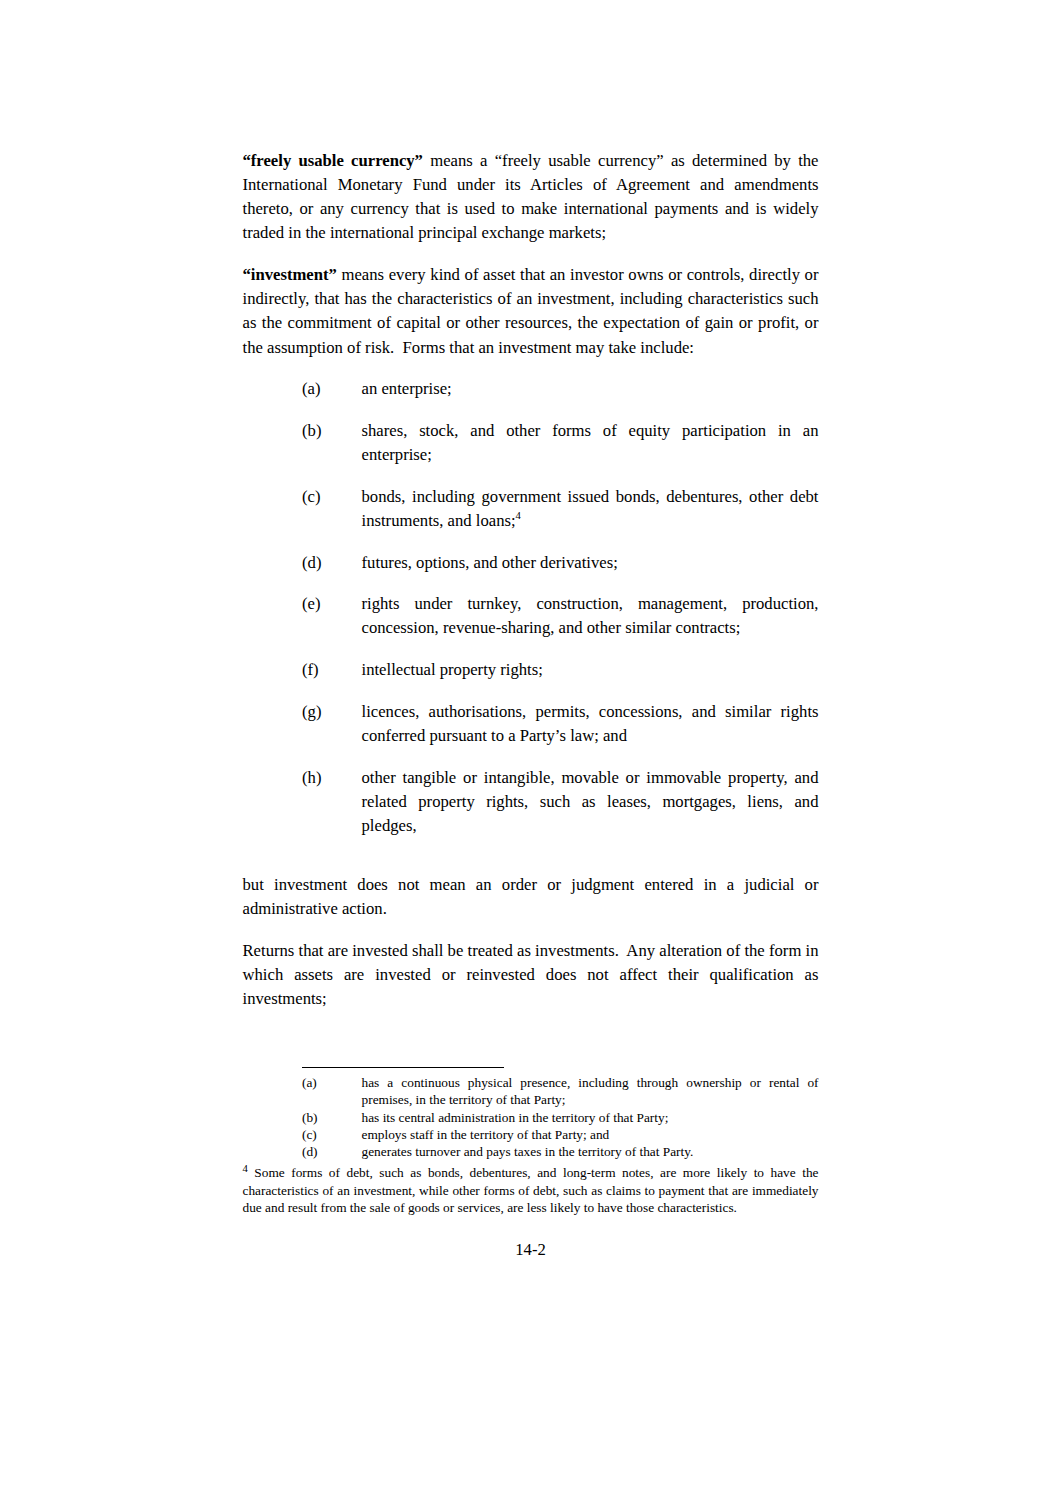“freely usable currency” means a “freely usable currency” as determined by the International Monetary Fund under its Articles of Agreement and amendments thereto, or any currency that is used to make international payments and is widely traded in the international principal exchange markets;
“investment” means every kind of asset that an investor owns or controls, directly or indirectly, that has the characteristics of an investment, including characteristics such as the commitment of capital or other resources, the expectation of gain or profit, or the assumption of risk. Forms that an investment may take include:
(a)
an enterprise;
(b)
shares, stock, and other forms of equity participation in an enterprise;
(c)
bonds, including government issued bonds, debentures, other debt instruments, and loans;4
(d)
futures, options, and other derivatives;
(e)
rights under turnkey, construction, management, production, concession, revenue-sharing, and other similar contracts;
(f)
intellectual property rights;
(g)
licences, authorisations, permits, concessions, and similar rights conferred pursuant to a Party’s law; and
(h)
other tangible or intangible, movable or immovable property, and related property rights, such as leases, mortgages, liens, and pledges,
but investment does not mean an order or judgment entered in a judicial or administrative action.
Returns that are invested shall be treated as investments. Any alteration of the form in which assets are invested or reinvested does not affect their qualification as investments;
(a) has a continuous physical presence, including through ownership or rental of premises, in the territory of that Party;
(b) has its central administration in the territory of that Party;
(c) employs staff in the territory of that Party; and
(d) generates turnover and pays taxes in the territory of that Party.
4 Some forms of debt, such as bonds, debentures, and long-term notes, are more likely to have the characteristics of an investment, while other forms of debt, such as claims to payment that are immediately due and result from the sale of goods or services, are less likely to have those characteristics.
14-2